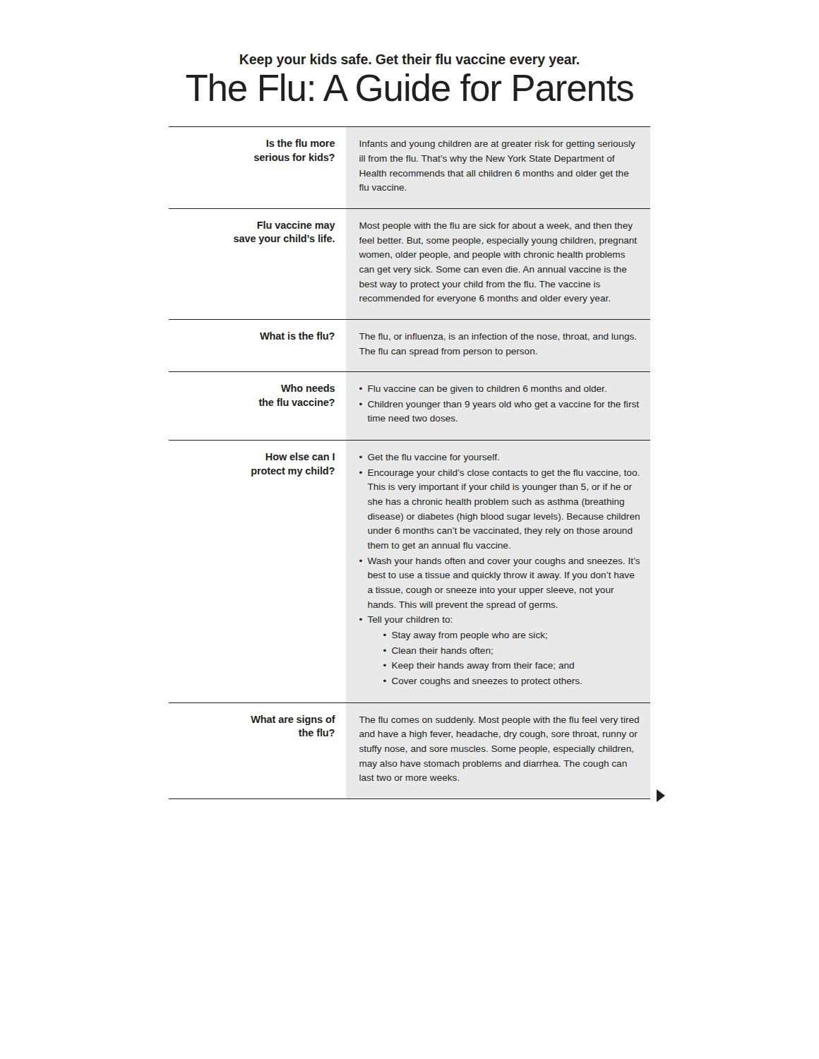Keep your kids safe. Get their flu vaccine every year.
The Flu: A Guide for Parents
| Is the flu more serious for kids? | Infants and young children are at greater risk for getting seriously ill from the flu. That’s why the New York State Department of Health recommends that all children 6 months and older get the flu vaccine. |
| Flu vaccine may save your child’s life. | Most people with the flu are sick for about a week, and then they feel better. But, some people, especially young children, pregnant women, older people, and people with chronic health problems can get very sick. Some can even die. An annual vaccine is the best way to protect your child from the flu. The vaccine is recommended for everyone 6 months and older every year. |
| What is the flu? | The flu, or influenza, is an infection of the nose, throat, and lungs. The flu can spread from person to person. |
| Who needs the flu vaccine? | Flu vaccine can be given to children 6 months and older. Children younger than 9 years old who get a vaccine for the first time need two doses. |
| How else can I protect my child? | Get the flu vaccine for yourself. Encourage your child’s close contacts to get the flu vaccine, too. This is very important if your child is younger than 5, or if he or she has a chronic health problem such as asthma (breathing disease) or diabetes (high blood sugar levels). Because children under 6 months can’t be vaccinated, they rely on those around them to get an annual flu vaccine. Wash your hands often and cover your coughs and sneezes. It’s best to use a tissue and quickly throw it away. If you don’t have a tissue, cough or sneeze into your upper sleeve, not your hands. This will prevent the spread of germs. Tell your children to: Stay away from people who are sick; Clean their hands often; Keep their hands away from their face; and Cover coughs and sneezes to protect others. |
| What are signs of the flu? | The flu comes on suddenly. Most people with the flu feel very tired and have a high fever, headache, dry cough, sore throat, runny or stuffy nose, and sore muscles. Some people, especially children, may also have stomach problems and diarrhea. The cough can last two or more weeks. |